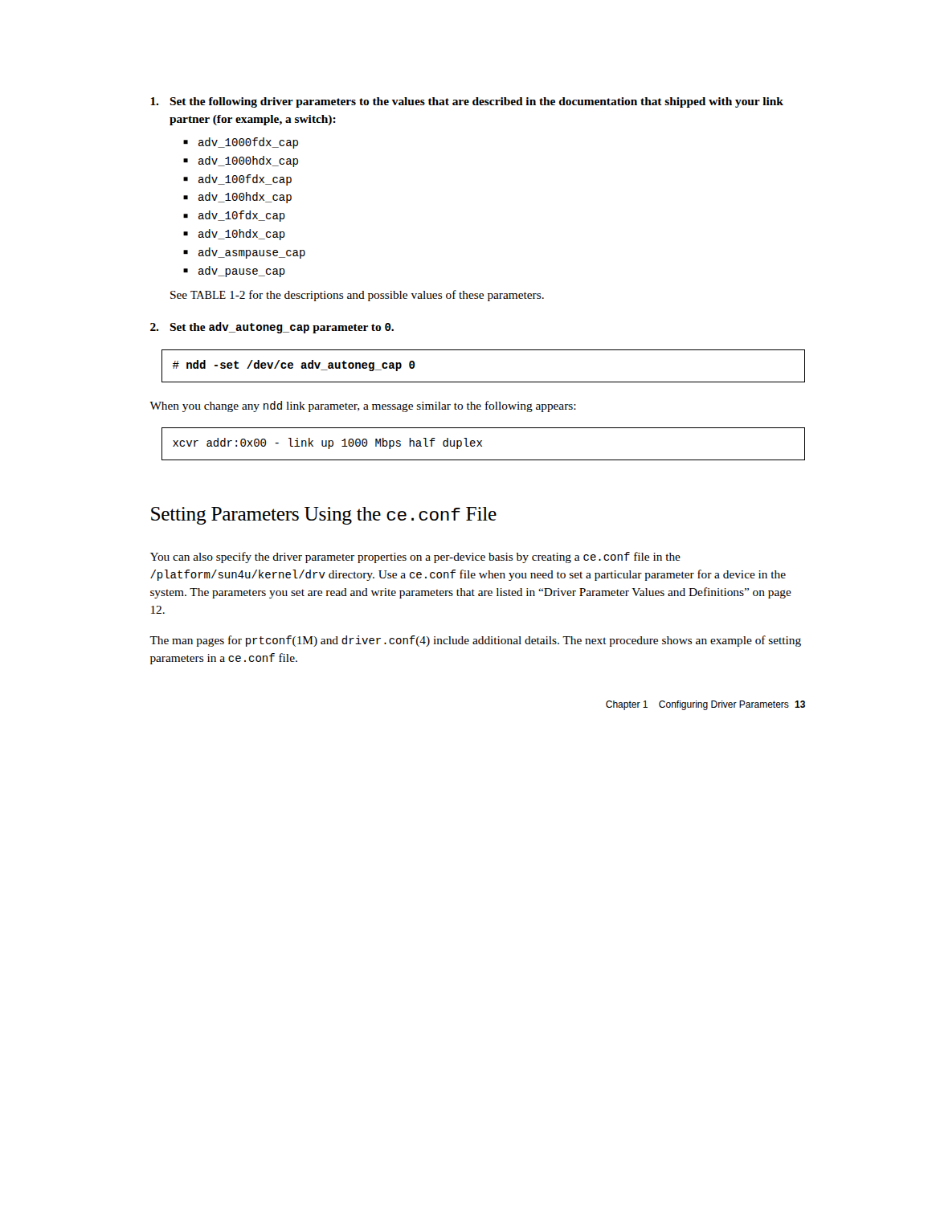Set the following driver parameters to the values that are described in the documentation that shipped with your link partner (for example, a switch):
adv_1000fdx_cap
adv_1000hdx_cap
adv_100fdx_cap
adv_100hdx_cap
adv_10fdx_cap
adv_10hdx_cap
adv_asmpause_cap
adv_pause_cap
See TABLE 1-2 for the descriptions and possible values of these parameters.
Set the adv_autoneg_cap parameter to 0.
# ndd -set /dev/ce adv_autoneg_cap 0
When you change any ndd link parameter, a message similar to the following appears:
xcvr addr:0x00 - link up 1000 Mbps half duplex
Setting Parameters Using the ce.conf File
You can also specify the driver parameter properties on a per-device basis by creating a ce.conf file in the /platform/sun4u/kernel/drv directory. Use a ce.conf file when you need to set a particular parameter for a device in the system. The parameters you set are read and write parameters that are listed in “Driver Parameter Values and Definitions” on page 12.
The man pages for prtconf(1M) and driver.conf(4) include additional details. The next procedure shows an example of setting parameters in a ce.conf file.
Chapter 1 Configuring Driver Parameters13